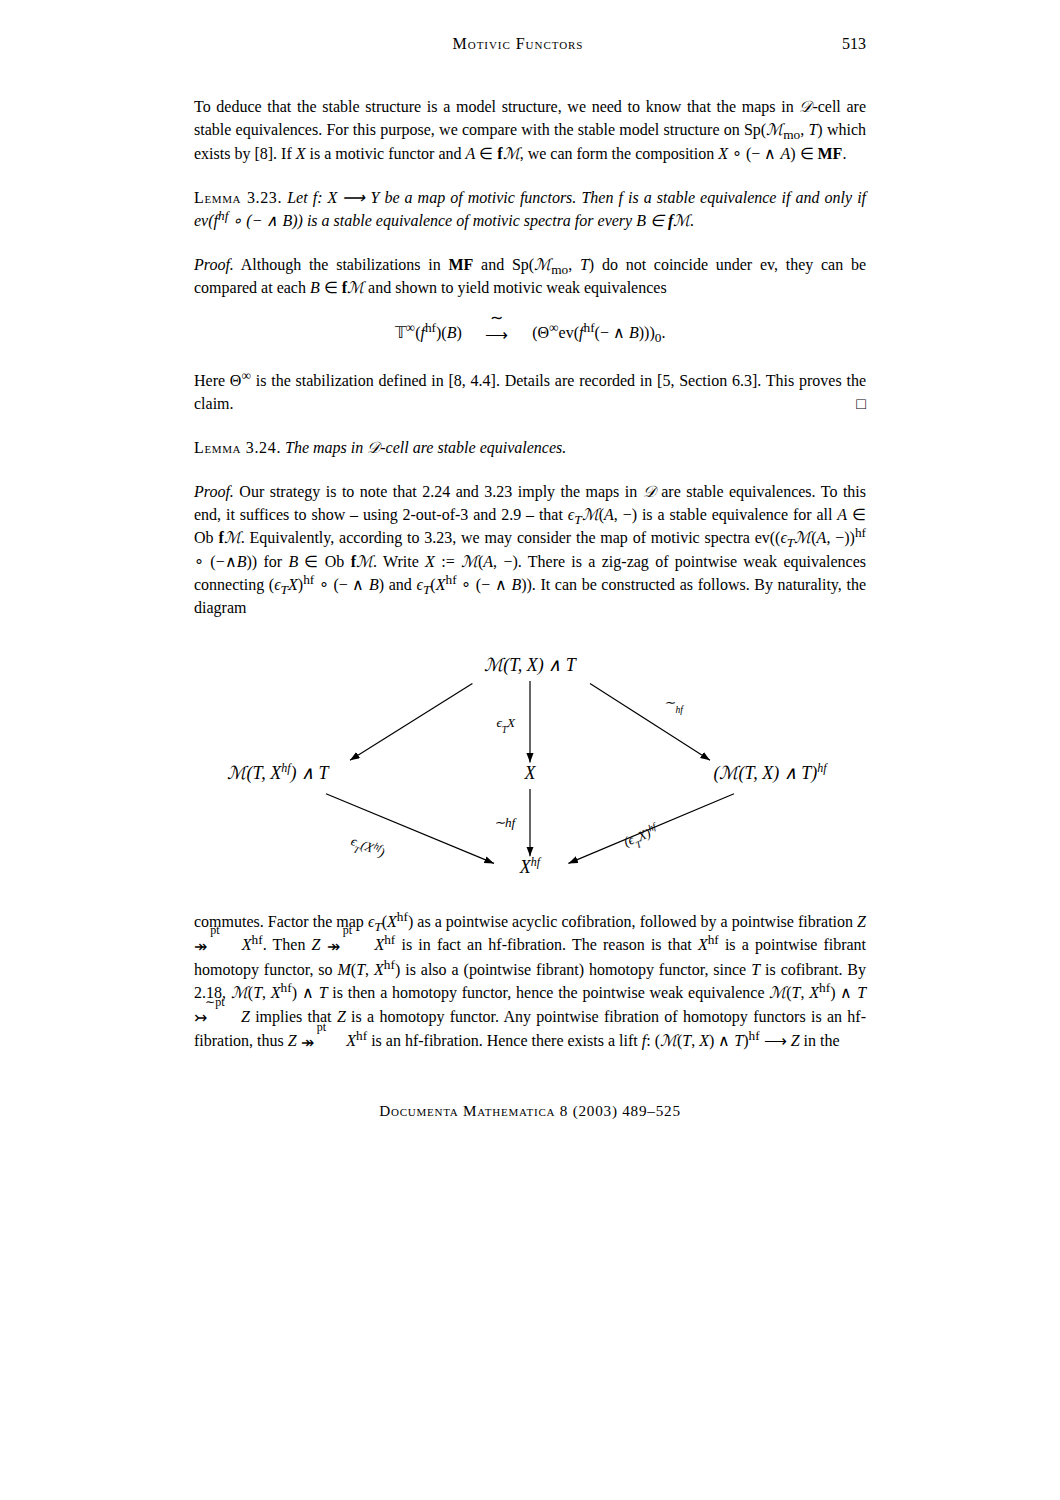Motivic Functors 513
To deduce that the stable structure is a model structure, we need to know that the maps in 𝒟-cell are stable equivalences. For this purpose, we compare with the stable model structure on Sp(ℳmo, T) which exists by [8]. If X is a motivic functor and A ∈ fℳ, we can form the composition X ∘ (− ∧ A) ∈ MF.
Lemma 3.23. Let f: X ⟶ Y be a map of motivic functors. Then f is a stable equivalence if and only if ev(fhf ∘ (− ∧ B)) is a stable equivalence of motivic spectra for every B ∈ fℳ.
Proof. Although the stabilizations in MF and Sp(ℳmo, T) do not coincide under ev, they can be compared at each B ∈ fℳ and shown to yield motivic weak equivalences
𝕋∞(fhf)(B) ∼⟶ (Θ∞ev(fhf(− ∧ B)))0.
Here Θ∞ is the stabilization defined in [8, 4.4]. Details are recorded in [5, Section 6.3]. This proves the claim. □
Lemma 3.24. The maps in 𝒟-cell are stable equivalences.
Proof. Our strategy is to note that 2.24 and 3.23 imply the maps in 𝒟 are stable equivalences. To this end, it suffices to show – using 2-out-of-3 and 2.9 – that ϵTℳ(A, −) is a stable equivalence for all A ∈ Ob fℳ. Equivalently, according to 3.23, we may consider the map of motivic spectra ev((ϵTℳ(A, −))hf ∘ (−∧B)) for B ∈ Ob fℳ. Write X := ℳ(A, −). There is a zig-zag of pointwise weak equivalences connecting (ϵTX)hf ∘ (− ∧ B) and ϵT(Xhf ∘ (− ∧ B)). It can be constructed as follows. By naturality, the diagram
ℳ(T, X) ∧ T ℳ(T, Xhf) ∧ T X (ℳ(T, X) ∧ T)hf Xhf ∼hf ϵTX ∼hf ϵT(Xhf) (ϵTX)hf
commutes. Factor the map ϵT(Xhf) as a pointwise acyclic cofibration, followed by a pointwise fibration Z pt↠ Xhf. Then Z pt↠ Xhf is in fact an hf-fibration. The reason is that Xhf is a pointwise fibrant homotopy functor, so M(T, Xhf) is also a (pointwise fibrant) homotopy functor, since T is cofibrant. By 2.18, ℳ(T, Xhf) ∧ T is then a homotopy functor, hence the pointwise weak equivalence ℳ(T, Xhf) ∧ T ∼pt↣ Z implies that Z is a homotopy functor. Any pointwise fibration of homotopy functors is an hf-fibration, thus Z pt↠ Xhf is an hf-fibration. Hence there exists a lift f: (ℳ(T, X) ∧ T)hf ⟶ Z in the
Documenta Mathematica 8 (2003) 489–525